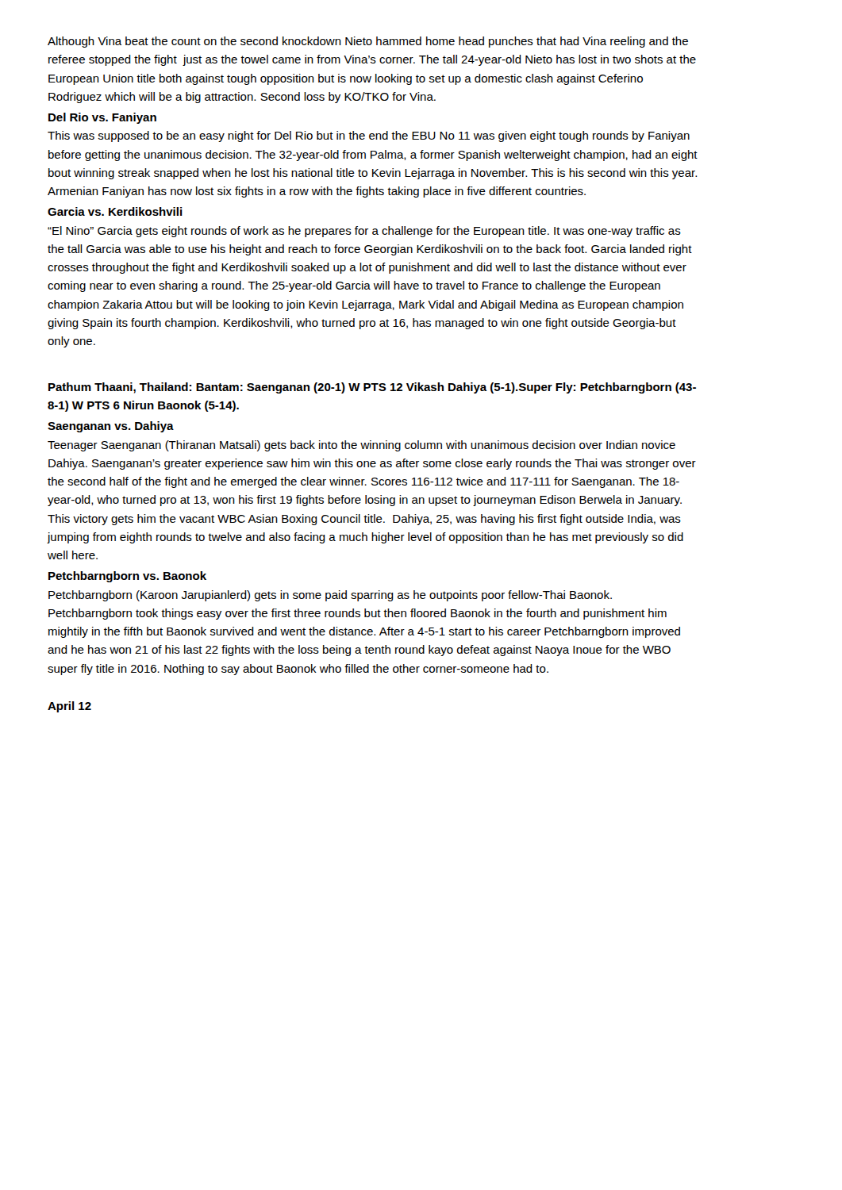Although Vina beat the count on the second knockdown Nieto hammed home head punches that had Vina reeling and the referee stopped the fight just as the towel came in from Vina’s corner. The tall 24-year-old Nieto has lost in two shots at the European Union title both against tough opposition but is now looking to set up a domestic clash against Ceferino Rodriguez which will be a big attraction. Second loss by KO/TKO for Vina.
Del Rio vs. Faniyan
This was supposed to be an easy night for Del Rio but in the end the EBU No 11 was given eight tough rounds by Faniyan before getting the unanimous decision. The 32-year-old from Palma, a former Spanish welterweight champion, had an eight bout winning streak snapped when he lost his national title to Kevin Lejarraga in November. This is his second win this year. Armenian Faniyan has now lost six fights in a row with the fights taking place in five different countries.
Garcia vs. Kerdikoshvili
“El Nino” Garcia gets eight rounds of work as he prepares for a challenge for the European title. It was one-way traffic as the tall Garcia was able to use his height and reach to force Georgian Kerdikoshvili on to the back foot. Garcia landed right crosses throughout the fight and Kerdikoshvili soaked up a lot of punishment and did well to last the distance without ever coming near to even sharing a round. The 25-year-old Garcia will have to travel to France to challenge the European champion Zakaria Attou but will be looking to join Kevin Lejarraga, Mark Vidal and Abigail Medina as European champion giving Spain its fourth champion. Kerdikoshvili, who turned pro at 16, has managed to win one fight outside Georgia-but only one.
Pathum Thaani, Thailand: Bantam: Saenganan (20-1) W PTS 12 Vikash Dahiya (5-1).Super Fly: Petchbarngborn (43-8-1) W PTS 6 Nirun Baonok (5-14).
Saenganan vs. Dahiya
Teenager Saenganan (Thiranan Matsali) gets back into the winning column with unanimous decision over Indian novice Dahiya. Saenganan’s greater experience saw him win this one as after some close early rounds the Thai was stronger over the second half of the fight and he emerged the clear winner. Scores 116-112 twice and 117-111 for Saenganan. The 18-year-old, who turned pro at 13, won his first 19 fights before losing in an upset to journeyman Edison Berwela in January. This victory gets him the vacant WBC Asian Boxing Council title. Dahiya, 25, was having his first fight outside India, was jumping from eighth rounds to twelve and also facing a much higher level of opposition than he has met previously so did well here.
Petchbarngborn vs. Baonok
Petchbarngborn (Karoon Jarupianlerd) gets in some paid sparring as he outpoints poor fellow-Thai Baonok. Petchbarngborn took things easy over the first three rounds but then floored Baonok in the fourth and punishment him mightily in the fifth but Baonok survived and went the distance. After a 4-5-1 start to his career Petchbarngborn improved and he has won 21 of his last 22 fights with the loss being a tenth round kayo defeat against Naoya Inoue for the WBO super fly title in 2016. Nothing to say about Baonok who filled the other corner-someone had to.
April 12